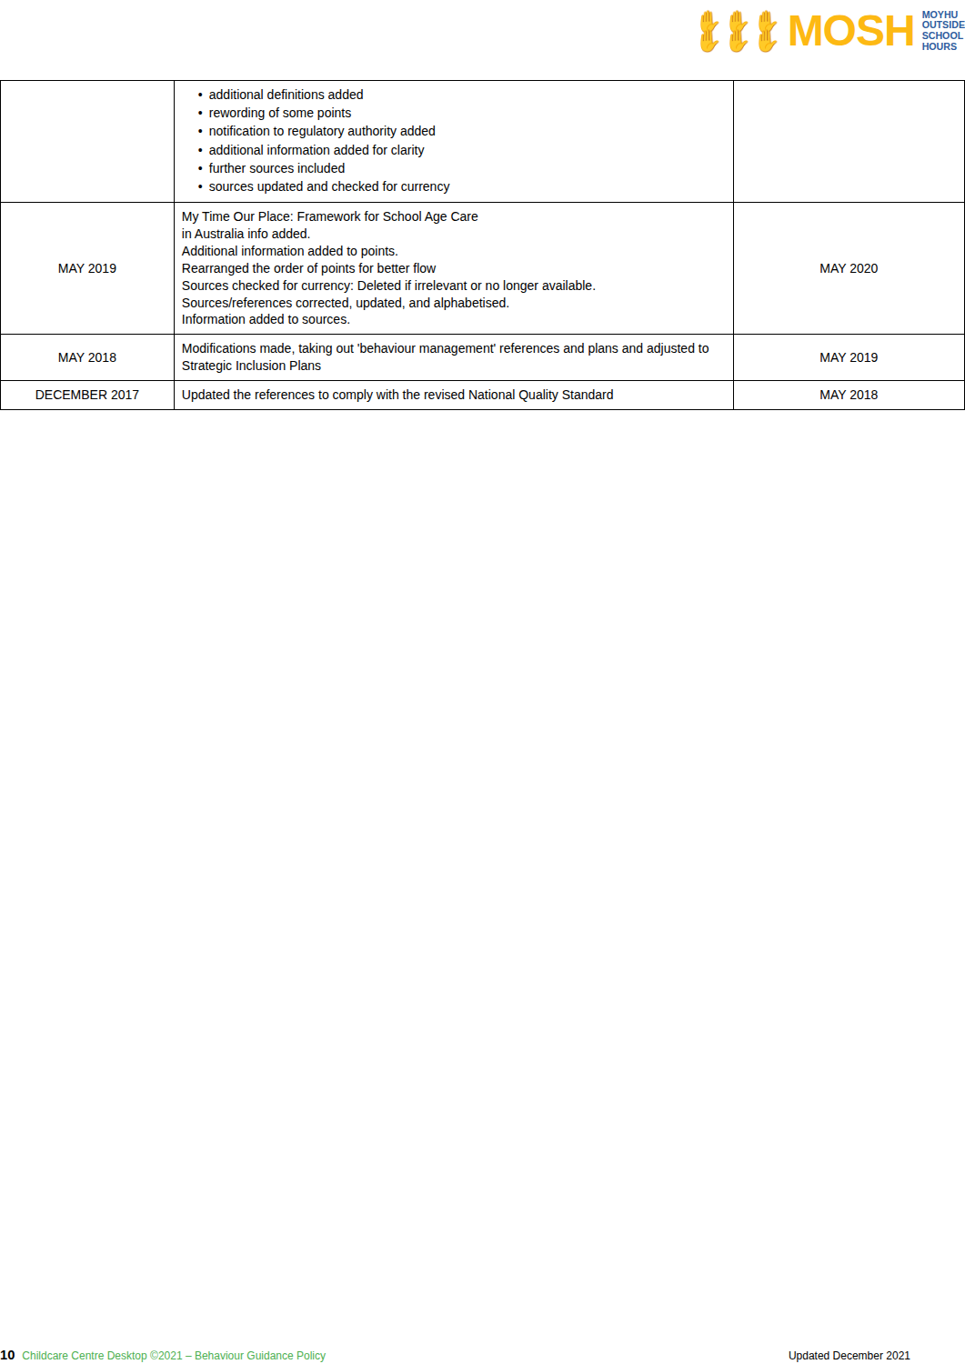✋ ✋ ✋ ✋ ✋ ✋
MOSH
MOYHU
OUTSIDE
SCHOOL
HOURS
| | additional definitions added rewording of some points notification to regulatory authority added additional information added for clarity further sources included sources updated and checked for currency | |
| MAY 2019 | My Time Our Place: Framework for School Age Care in Australia info added. Additional information added to points. Rearranged the order of points for better flow Sources checked for currency: Deleted if irrelevant or no longer available. Sources/references corrected, updated, and alphabetised. Information added to sources. | MAY 2020 |
| MAY 2018 | Modifications made, taking out 'behaviour management' references and plans and adjusted to Strategic Inclusion Plans | MAY 2019 |
| DECEMBER 2017 | Updated the references to comply with the revised National Quality Standard | MAY 2018 |
10 Childcare Centre Desktop ©2021 – Behaviour Guidance Policy Updated December 2021